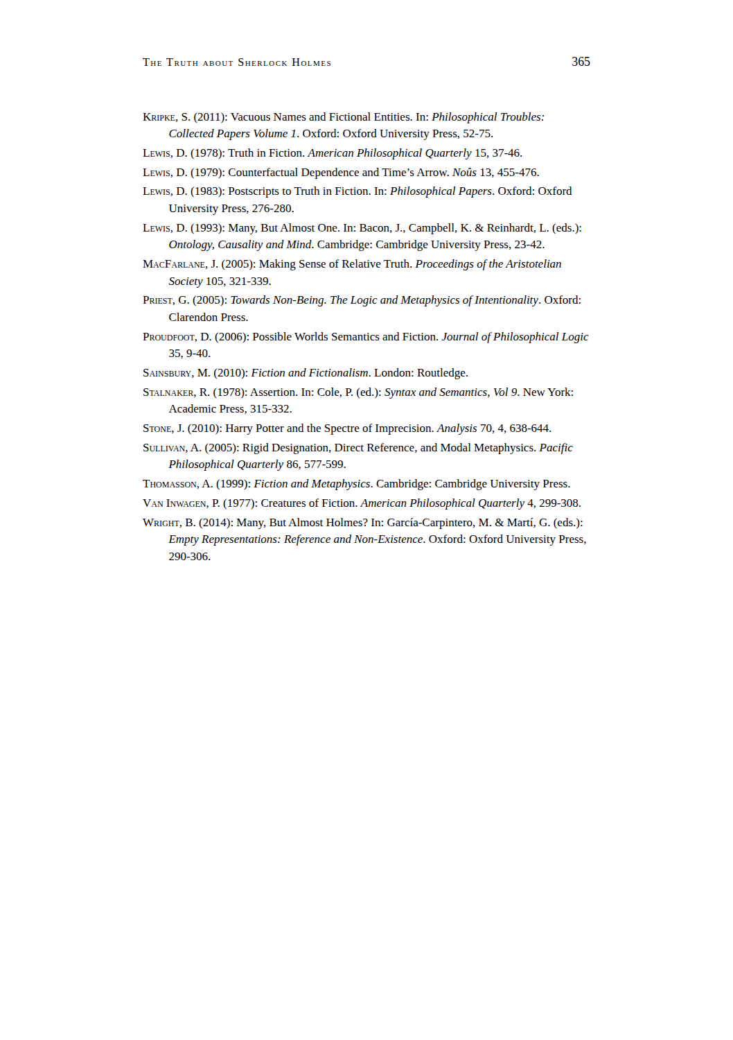The Truth about Sherlock Holmes 365
Kripke, S. (2011): Vacuous Names and Fictional Entities. In: Philosophical Troubles: Collected Papers Volume 1. Oxford: Oxford University Press, 52-75.
Lewis, D. (1978): Truth in Fiction. American Philosophical Quarterly 15, 37-46.
Lewis, D. (1979): Counterfactual Dependence and Time’s Arrow. Noûs 13, 455-476.
Lewis, D. (1983): Postscripts to Truth in Fiction. In: Philosophical Papers. Oxford: Oxford University Press, 276-280.
Lewis, D. (1993): Many, But Almost One. In: Bacon, J., Campbell, K. & Reinhardt, L. (eds.): Ontology, Causality and Mind. Cambridge: Cambridge University Press, 23-42.
MacFarlane, J. (2005): Making Sense of Relative Truth. Proceedings of the Aristotelian Society 105, 321-339.
Priest, G. (2005): Towards Non-Being. The Logic and Metaphysics of Intentionality. Oxford: Clarendon Press.
Proudfoot, D. (2006): Possible Worlds Semantics and Fiction. Journal of Philosophical Logic 35, 9-40.
Sainsbury, M. (2010): Fiction and Fictionalism. London: Routledge.
Stalnaker, R. (1978): Assertion. In: Cole, P. (ed.): Syntax and Semantics, Vol 9. New York: Academic Press, 315-332.
Stone, J. (2010): Harry Potter and the Spectre of Imprecision. Analysis 70, 4, 638-644.
Sullivan, A. (2005): Rigid Designation, Direct Reference, and Modal Metaphysics. Pacific Philosophical Quarterly 86, 577-599.
Thomasson, A. (1999): Fiction and Metaphysics. Cambridge: Cambridge University Press.
Van Inwagen, P. (1977): Creatures of Fiction. American Philosophical Quarterly 4, 299-308.
Wright, B. (2014): Many, But Almost Holmes? In: García-Carpintero, M. & Martí, G. (eds.): Empty Representations: Reference and Non-Existence. Oxford: Oxford University Press, 290-306.